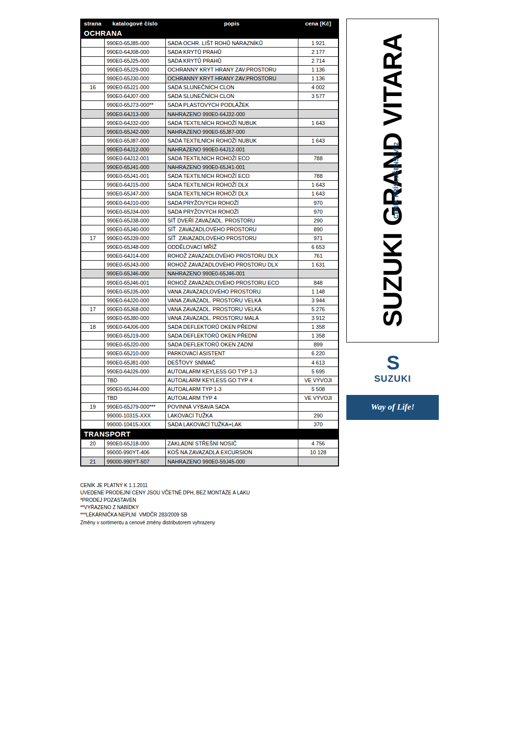| strana | katalogové číslo | popis | cena [Kč] |
| --- | --- | --- | --- |
| OCHRANA |
| | 990E0-65J85-000 | SADA OCHR. LIŠT ROHŮ NÁRAZNÍKŮ | 1 921 |
| | 990E0-64J08-000 | SADA KRYTŮ PRAHŮ | 2 177 |
| | 990E0-65J25-000 | SADA KRYTŮ PRAHŮ | 2 714 |
| | 990E0-65J29-000 | OCHRANNÝ KRYT HRANY ZAV.PROSTORU | 1 136 |
| | 990E0-65J30-000 | OCHRANNÝ KRYT HRANY ZAV.PROSTORU | 1 136 |
| 16 | 990E0-65J21-000 | SADA SLUNEČNÍCH CLON | 4 002 |
| | 990E0-64J07-000 | SADA SLUNEČNÍCH CLON | 3 577 |
| | 990E0-65J73-000** | SADA PLASTOVÝCH PODLÁŽEK | |
| | 990E0-64J13-000 | NAHRAZENO 990E0-64J32-000 | |
| | 990E0-64J32-000 | SADA TEXTILNÍCH ROHOŽÍ NUBUK | 1 643 |
| | 990E0-65J42-000 | NAHRAZENO 990E0-65J87-000 | |
| | 990E0-65J87-000 | SADA TEXTILNÍCH ROHOŽÍ NUBUK | 1 643 |
| | 990E0-64J12-000 | NAHRAZENO 990E0-64J12-001 | |
| | 990E0-64J12-001 | SADA TEXTILNÍCH ROHOŽÍ ECO | 788 |
| | 990E0-65J41-000 | NAHRAZENO 990E0-65J41-001 | |
| | 990E0-65J41-001 | SADA TEXTILNÍCH ROHOŽÍ ECO | 788 |
| | 990E0-64J15-000 | SADA TEXTILNÍCH ROHOŽÍ DLX | 1 643 |
| | 990E0-65J47-000 | SADA TEXTILNÍCH ROHOŽÍ DLX | 1 643 |
| | 990E0-64J10-000 | SADA PRYŽOVÝCH ROHOŽÍ | 970 |
| | 990E0-65J34-000 | SADA PRYŽOVÝCH ROHOŽÍ | 970 |
| | 990E0-65J38-000 | SÍŤ DVEŘÍ ZAVAZADL. PROSTORU | 290 |
| | 990E0-65J40-000 | SÍŤ ZAVAZADLOVÉHO PROSTORU | 890 |
| 17 | 990E0-65J39-000 | SÍŤ ZAVAZADLOVÉHO PROSTORU | 971 |
| | 990E0-65J48-000 | ODDĚLOVACÍ MŘÍŽ | 6 653 |
| | 990E0-64J14-000 | ROHOŽ ZAVAZADLOVÉHO PROSTORU DLX | 761 |
| | 990E0-65J43-000 | ROHOŽ ZAVAZADLOVÉHO PROSTORU DLX | 1 631 |
| | 990E0-65J46-000 | NAHRAZENO 990E0-65J46-001 | |
| | 990E0-65J46-001 | ROHOŽ ZAVAZADLOVÉHO PROSTORU ECO | 848 |
| | 990E0-65J35-000 | VANA ZAVAZADLOVÉHO PROSTORU | 1 148 |
| | 990E0-64J20-000 | VANA ZAVAZADL. PROSTORU VELKÁ | 3 944 |
| 17 | 990E0-65J68-000 | VANA ZAVAZADL. PROSTORU VELKÁ | 5 276 |
| | 990E0-65J80-000 | VANA ZAVAZADL. PROSTORU MALÁ | 3 912 |
| 18 | 990E0-64J06-000 | SADA DEFLEKTORŮ OKEN PŘEDNÍ | 1 358 |
| | 990E0-65J19-000 | SADA DEFLEKTORŮ OKEN PŘEDNÍ | 1 358 |
| | 990E0-65J20-000 | SADA DEFLEKTORŮ OKEN ZADNÍ | 899 |
| | 990E0-65J10-000 | PARKOVACÍ ASISTENT | 6 220 |
| | 990E0-65J81-000 | DEŠŤOVÝ SNÍMAČ | 4 613 |
| | 990E0-64J26-000 | AUTOALARM KEYLESS GO TYP 1-3 | 5 695 |
| | TBD | AUTOALARM KEYLESS GO TYP 4 | VE VÝVOJI |
| | 990E0-65J44-000 | AUTOALARM TYP 1-3 | 5 508 |
| | TBD | AUTOALARM TYP 4 | VE VÝVOJI |
| 19 | 990E0-65J79-000*** | POVINNÁ VÝBAVA SADA | |
| | 99000-10315-XXX | LAKOVACÍ TUŽKA | 290 |
| | 99000-10415-XXX | SADA LAKOVACÍ TUŽKA+LAK | 370 |
| TRANSPORT |
| 20 | 990E0-65J18-000 | ZÁKLADNÍ STŘEŠNÍ NOSIČ | 4 756 |
| | 99000-990YT-406 | KOŠ NA ZAVAZADLA EXCURSION | 10 128 |
| 21 | 99000-990YT-507 | NAHRAZENO 990E0-59J45-000 | |
SUZUKI GRAND VITARA
CENÍK PŘÍSLUŠENSTVÍ 2
S
SUZUKI
Way of Life!
CENÍK JE PLATNÝ K 1.1.2011
UVEDENÉ PRODEJNÍ CENY JSOU VČETNĚ DPH, BEZ MONTÁŽE A LAKU
*PRODEJ POZASTAVEN
**VYŘAZENO Z NABÍDKY
***LÉKÁRNIČKA NEPLNÍ VMDČR 283/2009 SB
Změny v sortimentu a cenové změny distributorem vyhrazeny